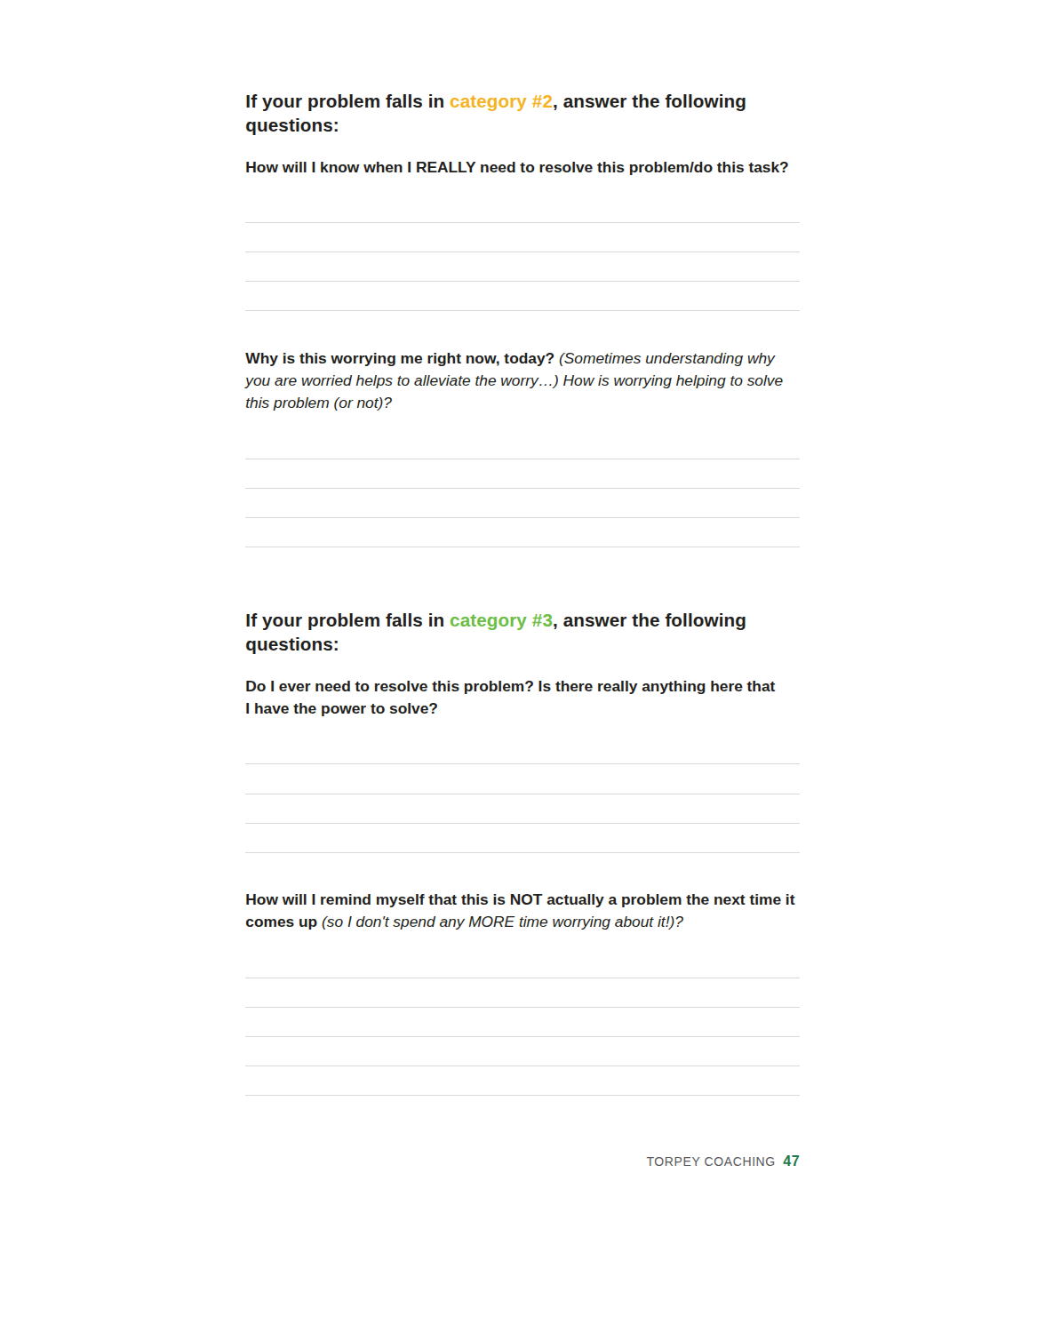If your problem falls in category #2, answer the following questions:
How will I know when I REALLY need to resolve this problem/do this task?
Why is this worrying me right now, today? (Sometimes understanding why you are worried helps to alleviate the worry…) How is worrying helping to solve this problem (or not)?
If your problem falls in category #3, answer the following questions:
Do I ever need to resolve this problem? Is there really anything here that
I have the power to solve?
How will I remind myself that this is NOT actually a problem the next time it comes up (so I don't spend any MORE time worrying about it!)?
TORPEY COACHING 47